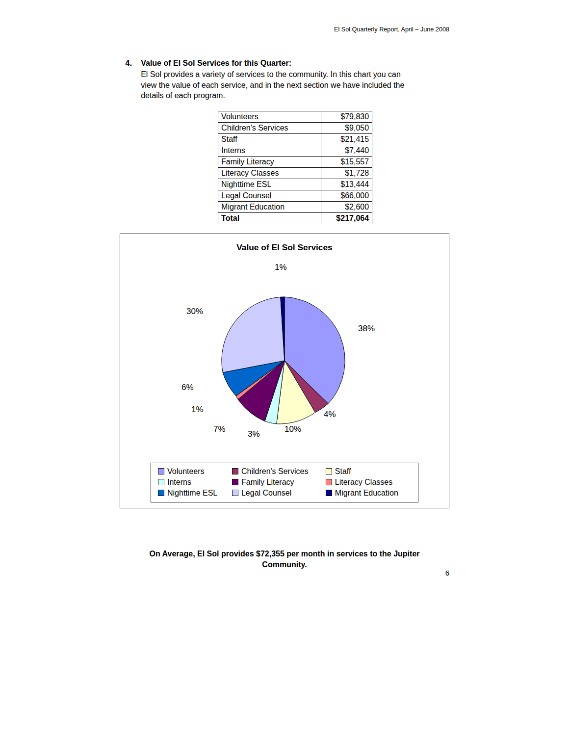El Sol Quarterly Report, April – June 2008
4. Value of El Sol Services for this Quarter:
El Sol provides a variety of services to the community. In this chart you can view the value of each service, and in the next section we have included the details of each program.
| Volunteers | $79,830 |
| Children's Services | $9,050 |
| Staff | $21,415 |
| Interns | $7,440 |
| Family Literacy | $15,557 |
| Literacy Classes | $1,728 |
| Nighttime ESL | $13,444 |
| Legal Counsel | $66,000 |
| Migrant Education | $2,600 |
| Total | $217,064 |
Value of El Sol Services
1% 30% 38% 6% 1% 7% 3% 10% 4%
| Volunteers | Children's Services | Staff |
| Interns | Family Literacy | Literacy Classes |
| Nighttime ESL | Legal Counsel | Migrant Education |
On Average, El Sol provides $72,355 per month in services to the Jupiter Community.
6